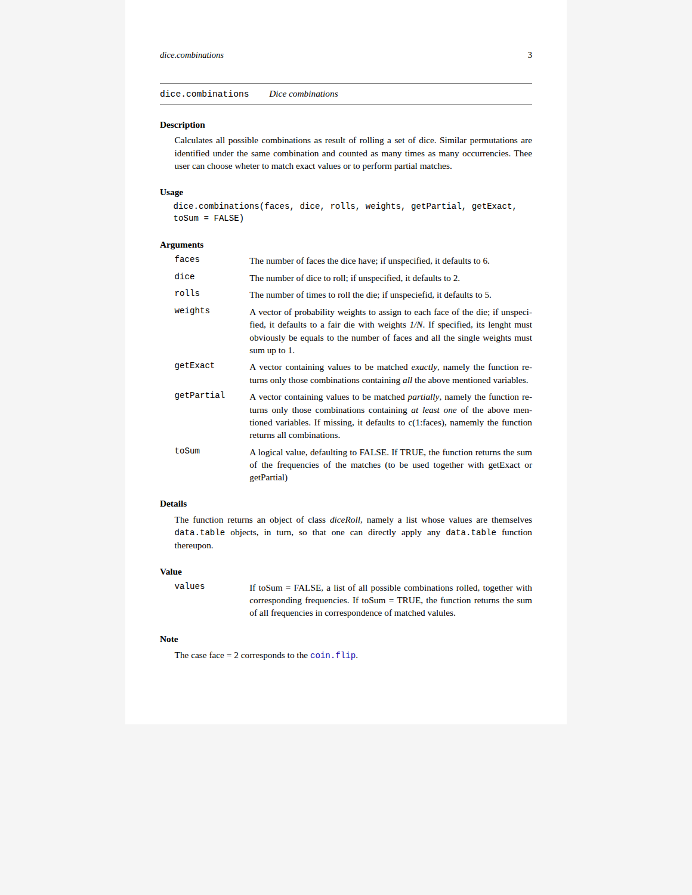dice.combinations 3
dice.combinations Dice combinations
Description
Calculates all possible combinations as result of rolling a set of dice. Similar permutations are identified under the same combination and counted as many times as many occurrencies. Thee user can choose wheter to match exact values or to perform partial matches.
Usage
dice.combinations(faces, dice, rolls, weights, getPartial, getExact, toSum = FALSE)
Arguments
faces
The number of faces the dice have; if unspecified, it defaults to 6.
dice
The number of dice to roll; if unspecified, it defaults to 2.
rolls
The number of times to roll the die; if unspeciefid, it defaults to 5.
weights
A vector of probability weights to assign to each face of the die; if unspecified, it defaults to a fair die with weights 1/N. If specified, its lenght must obviously be equals to the number of faces and all the single weights must sum up to 1.
getExact
A vector containing values to be matched exactly, namely the function returns only those combinations containing all the above mentioned variables.
getPartial
A vector containing values to be matched partially, namely the function returns only those combinations containing at least one of the above mentioned variables. If missing, it defaults to c(1:faces), namemly the function returns all combinations.
toSum
A logical value, defaulting to FALSE. If TRUE, the function returns the sum of the frequencies of the matches (to be used together with getExact or getPartial)
Details
The function returns an object of class diceRoll, namely a list whose values are themselves data.table objects, in turn, so that one can directly apply any data.table function thereupon.
Value
values
If toSum = FALSE, a list of all possible combinations rolled, together with corresponding frequencies. If toSum = TRUE, the function returns the sum of all frequencies in correspondence of matched valules.
Note
The case face = 2 corresponds to the coin.flip.